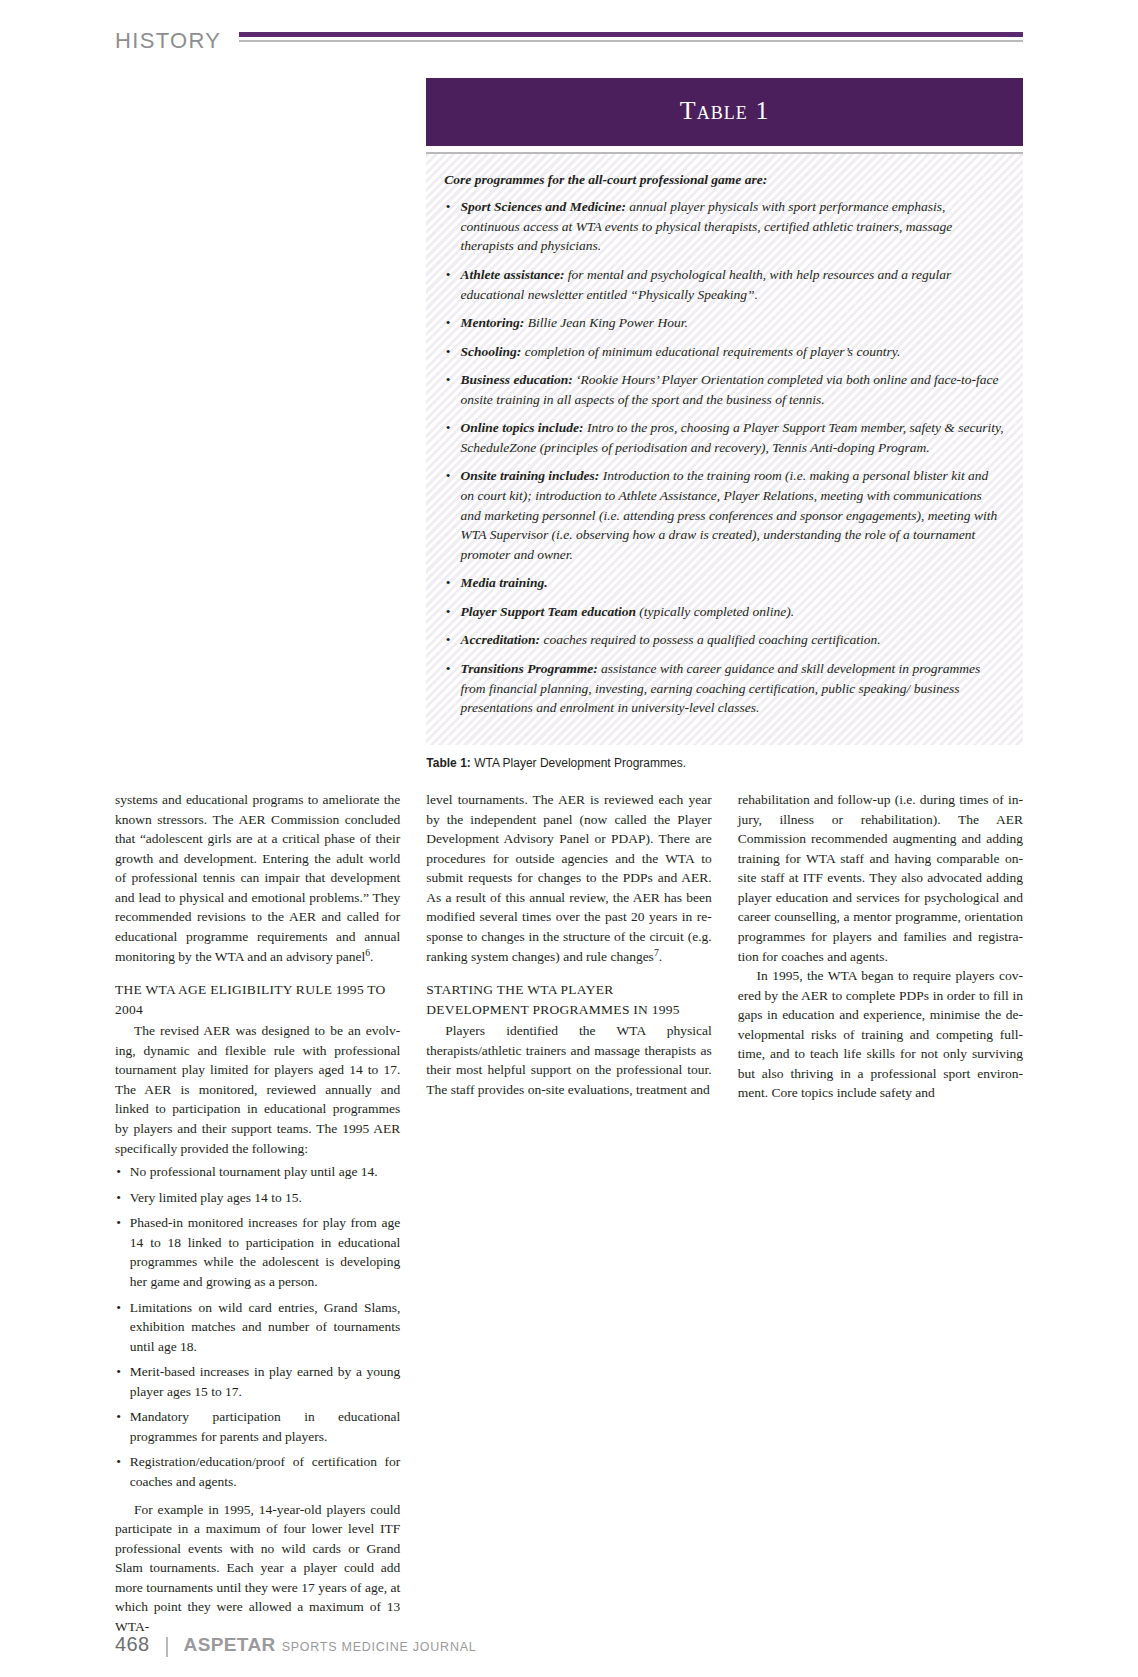HISTORY
Table 1
Core programmes for the all-court professional game are:
Sport Sciences and Medicine: annual player physicals with sport performance emphasis, continuous access at WTA events to physical therapists, certified athletic trainers, massage therapists and physicians.
Athlete assistance: for mental and psychological health, with help resources and a regular educational newsletter entitled “Physically Speaking”.
Mentoring: Billie Jean King Power Hour.
Schooling: completion of minimum educational requirements of player’s country.
Business education: ‘Rookie Hours’ Player Orientation completed via both online and face-to-face onsite training in all aspects of the sport and the business of tennis.
Online topics include: Intro to the pros, choosing a Player Support Team member, safety & security, ScheduleZone (principles of periodisation and recovery), Tennis Anti-doping Program.
Onsite training includes: Introduction to the training room (i.e. making a personal blister kit and on court kit); introduction to Athlete Assistance, Player Relations, meeting with communications and marketing personnel (i.e. attending press conferences and sponsor engagements), meeting with WTA Supervisor (i.e. observing how a draw is created), understanding the role of a tournament promoter and owner.
Media training.
Player Support Team education (typically completed online).
Accreditation: coaches required to possess a qualified coaching certification.
Transitions Programme: assistance with career guidance and skill development in programmes from financial planning, investing, earning coaching certification, public speaking/ business presentations and enrolment in university-level classes.
Table 1: WTA Player Development Programmes.
systems and educational programs to ameliorate the known stressors. The AER Commission concluded that “adolescent girls are at a critical phase of their growth and development. Entering the adult world of professional tennis can impair that development and lead to physical and emotional problems.” They recommended revisions to the AER and called for educational programme requirements and annual monitoring by the WTA and an advisory panel6.
THE WTA AGE ELIGIBILITY RULE 1995 TO 2004
The revised AER was designed to be an evolving, dynamic and flexible rule with professional tournament play limited for players aged 14 to 17. The AER is monitored, reviewed annually and linked to participation in educational programmes by players and their support teams. The 1995 AER specifically provided the following:
No professional tournament play until age 14.
Very limited play ages 14 to 15.
Phased-in monitored increases for play from age 14 to 18 linked to participation in educational programmes while the adolescent is developing her game and growing as a person.
Limitations on wild card entries, Grand Slams, exhibition matches and number of tournaments until age 18.
Merit-based increases in play earned by a young player ages 15 to 17.
Mandatory participation in educational programmes for parents and players.
Registration/education/proof of certification for coaches and agents.
For example in 1995, 14-year-old players could participate in a maximum of four lower level ITF professional events with no wild cards or Grand Slam tournaments. Each year a player could add more tournaments until they were 17 years of age, at which point they were allowed a maximum of 13 WTA-
level tournaments. The AER is reviewed each year by the independent panel (now called the Player Development Advisory Panel or PDAP). There are procedures for outside agencies and the WTA to submit requests for changes to the PDPs and AER. As a result of this annual review, the AER has been modified several times over the past 20 years in response to changes in the structure of the circuit (e.g. ranking system changes) and rule changes7.
STARTING THE WTA PLAYER DEVELOPMENT PROGRAMMES IN 1995
Players identified the WTA physical therapists/athletic trainers and massage therapists as their most helpful support on the professional tour. The staff provides on-site evaluations, treatment and
rehabilitation and follow-up (i.e. during times of injury, illness or rehabilitation). The AER Commission recommended augmenting and adding training for WTA staff and having comparable on-site staff at ITF events. They also advocated adding player education and services for psychological and career counselling, a mentor programme, orientation programmes for players and families and registration for coaches and agents.
In 1995, the WTA began to require players covered by the AER to complete PDPs in order to fill in gaps in education and experience, minimise the developmental risks of training and competing full-time, and to teach life skills for not only surviving but also thriving in a professional sport environment. Core topics include safety and
468
ASPETARSPORTS MEDICINE JOURNAL